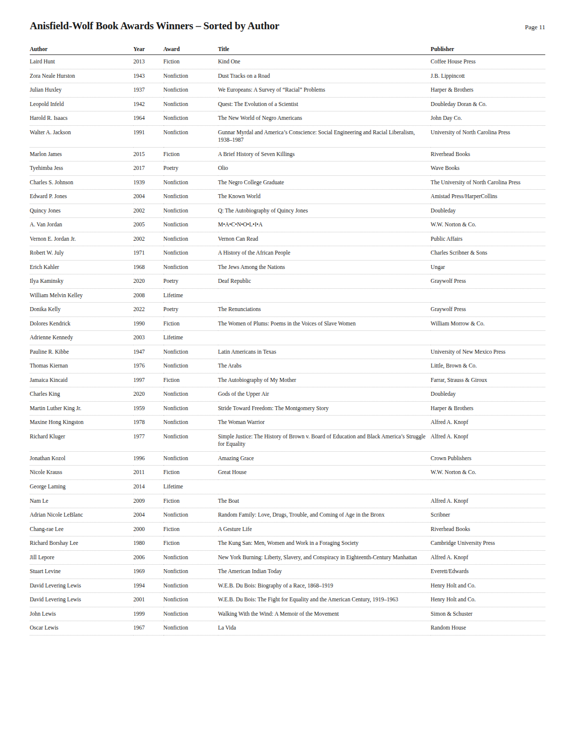Anisfield-Wolf Book Awards Winners – Sorted by Author
Page 11
| Author | Year | Award | Title | Publisher |
| --- | --- | --- | --- | --- |
| Laird Hunt | 2013 | Fiction | Kind One | Coffee House Press |
| Zora Neale Hurston | 1943 | Nonfiction | Dust Tracks on a Road | J.B. Lippincott |
| Julian Huxley | 1937 | Nonfiction | We Europeans: A Survey of “Racial” Problems | Harper & Brothers |
| Leopold Infeld | 1942 | Nonfiction | Quest: The Evolution of a Scientist | Doubleday Doran & Co. |
| Harold R. Isaacs | 1964 | Nonfiction | The New World of Negro Americans | John Day Co. |
| Walter A. Jackson | 1991 | Nonfiction | Gunnar Myrdal and America’s Conscience: Social Engineering and Racial Liberalism, 1938–1987 | University of North Carolina Press |
| Marlon James | 2015 | Fiction | A Brief History of Seven Killings | Riverhead Books |
| Tyehimba Jess | 2017 | Poetry | Olio | Wave Books |
| Charles S. Johnson | 1939 | Nonfiction | The Negro College Graduate | The University of North Carolina Press |
| Edward P. Jones | 2004 | Nonfiction | The Known World | Amistad Press/HarperCollins |
| Quincy Jones | 2002 | Nonfiction | Q: The Autobiography of Quincy Jones | Doubleday |
| A. Van Jordan | 2005 | Nonfiction | M•A•C•N•O•L•I•A | W.W. Norton & Co. |
| Vernon E. Jordan Jr. | 2002 | Nonfiction | Vernon Can Read | Public Affairs |
| Robert W. July | 1971 | Nonfiction | A History of the African People | Charles Scribner & Sons |
| Erich Kahler | 1968 | Nonfiction | The Jews Among the Nations | Ungar |
| Ilya Kaminsky | 2020 | Poetry | Deaf Republic | Graywolf Press |
| William Melvin Kelley | 2008 | Lifetime | | |
| Donika Kelly | 2022 | Poetry | The Renunciations | Graywolf Press |
| Dolores Kendrick | 1990 | Fiction | The Women of Plums: Poems in the Voices of Slave Women | William Morrow & Co. |
| Adrienne Kennedy | 2003 | Lifetime | | |
| Pauline R. Kibbe | 1947 | Nonfiction | Latin Americans in Texas | University of New Mexico Press |
| Thomas Kiernan | 1976 | Nonfiction | The Arabs | Little, Brown & Co. |
| Jamaica Kincaid | 1997 | Fiction | The Autobiography of My Mother | Farrar, Strauss & Giroux |
| Charles King | 2020 | Nonfiction | Gods of the Upper Air | Doubleday |
| Martin Luther King Jr. | 1959 | Nonfiction | Stride Toward Freedom: The Montgomery Story | Harper & Brothers |
| Maxine Hong Kingston | 1978 | Nonfiction | The Woman Warrior | Alfred A. Knopf |
| Richard Kluger | 1977 | Nonfiction | Simple Justice: The History of Brown v. Board of Education and Black America’s Struggle for Equality | Alfred A. Knopf |
| Jonathan Kozol | 1996 | Nonfiction | Amazing Grace | Crown Publishers |
| Nicole Krauss | 2011 | Fiction | Great House | W.W. Norton & Co. |
| George Laming | 2014 | Lifetime | | |
| Nam Le | 2009 | Fiction | The Boat | Alfred A. Knopf |
| Adrian Nicole LeBlanc | 2004 | Nonfiction | Random Family: Love, Drugs, Trouble, and Coming of Age in the Bronx | Scribner |
| Chang-rae Lee | 2000 | Fiction | A Gesture Life | Riverhead Books |
| Richard Borshay Lee | 1980 | Fiction | The Kung San: Men, Women and Work in a Foraging Society | Cambridge University Press |
| Jill Lepore | 2006 | Nonfiction | New York Burning: Liberty, Slavery, and Conspiracy in Eighteenth-Century Manhattan | Alfred A. Knopf |
| Stuart Levine | 1969 | Nonfiction | The American Indian Today | Everett/Edwards |
| David Levering Lewis | 1994 | Nonfiction | W.E.B. Du Bois: Biography of a Race, 1868–1919 | Henry Holt and Co. |
| David Levering Lewis | 2001 | Nonfiction | W.E.B. Du Bois: The Fight for Equality and the American Century, 1919–1963 | Henry Holt and Co. |
| John Lewis | 1999 | Nonfiction | Walking With the Wind: A Memoir of the Movement | Simon & Schuster |
| Oscar Lewis | 1967 | Nonfiction | La Vida | Random House |